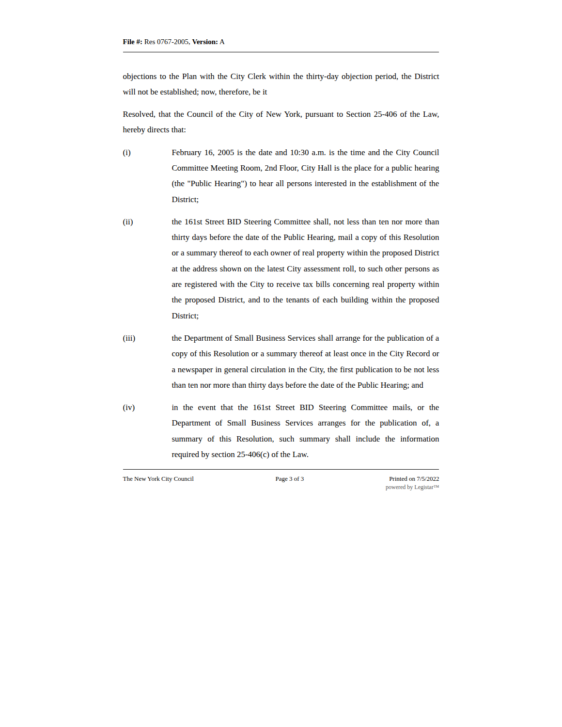File #: Res 0767-2005, Version: A
objections to the Plan with the City Clerk within the thirty-day objection period, the District will not be established; now, therefore, be it
Resolved, that the Council of the City of New York, pursuant to Section 25-406 of the Law, hereby directs that:
(i)
February 16, 2005 is the date and 10:30 a.m. is the time and the City Council Committee Meeting Room, 2nd Floor, City Hall is the place for a public hearing (the "Public Hearing") to hear all persons interested in the establishment of the District;
(ii)
the 161st Street BID Steering Committee shall, not less than ten nor more than thirty days before the date of the Public Hearing, mail a copy of this Resolution or a summary thereof to each owner of real property within the proposed District at the address shown on the latest City assessment roll, to such other persons as are registered with the City to receive tax bills concerning real property within the proposed District, and to the tenants of each building within the proposed District;
(iii)
the Department of Small Business Services shall arrange for the publication of a copy of this Resolution or a summary thereof at least once in the City Record or a newspaper in general circulation in the City, the first publication to be not less than ten nor more than thirty days before the date of the Public Hearing; and
(iv)
in the event that the 161st Street BID Steering Committee mails, or the Department of Small Business Services arranges for the publication of, a summary of this Resolution, such summary shall include the information required by section 25-406(c) of the Law.
The New York City Council
Page 3 of 3
Printed on 7/5/2022 powered by Legistar™